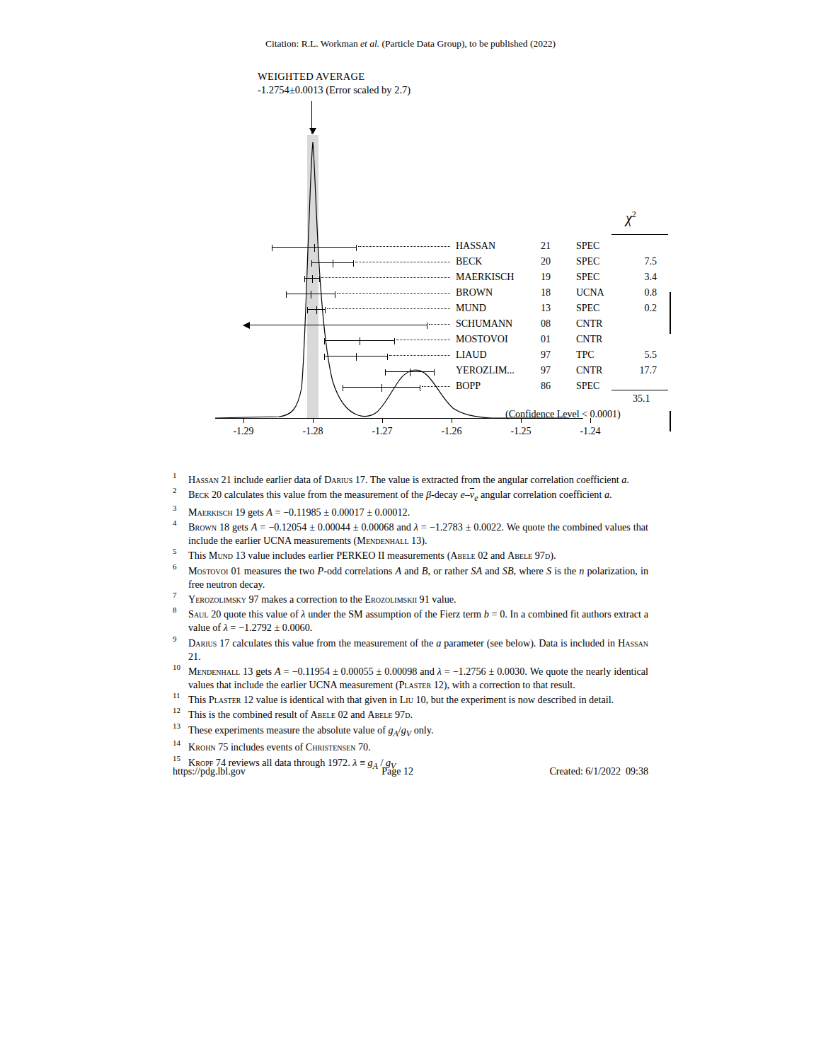Citation: R.L. Workman et al. (Particle Data Group), to be published (2022)
WEIGHTED AVERAGE
-1.2754±0.0013 (Error scaled by 2.7)
-1.29
-1.28
-1.27
-1.26
-1.25
-1.24
χ2
HASSAN
21
SPEC
BECK
20
SPEC
7.5
MAERKISCH
19
SPEC
3.4
BROWN
18
UCNA
0.8
MUND
13
SPEC
0.2
SCHUMANN
08
CNTR
MOSTOVOI
01
CNTR
LIAUD
97
TPC
5.5
YEROZLIM...
97
CNTR
17.7
BOPP
86
SPEC
35.1
(Confidence Level < 0.0001)
Hassan 21 include earlier data of Darius 17. The value is extracted from the angular correlation coefficient a.
Beck 20 calculates this value from the measurement of the β-decay e–νe angular correlation coefficient a.
Maerkisch 19 gets A = −0.11985 ± 0.00017 ± 0.00012.
Brown 18 gets A = −0.12054 ± 0.00044 ± 0.00068 and λ = −1.2783 ± 0.0022. We quote the combined values that include the earlier UCNA measurements (Mendenhall 13).
This Mund 13 value includes earlier PERKEO II measurements (Abele 02 and Abele 97d).
Mostovoi 01 measures the two P-odd correlations A and B, or rather SA and SB, where S is the n polarization, in free neutron decay.
Yerozolimsky 97 makes a correction to the Erozolimskii 91 value.
Saul 20 quote this value of λ under the SM assumption of the Fierz term b = 0. In a combined fit authors extract a value of λ = −1.2792 ± 0.0060.
Darius 17 calculates this value from the measurement of the a parameter (see below). Data is included in Hassan 21.
Mendenhall 13 gets A = −0.11954 ± 0.00055 ± 0.00098 and λ = −1.2756 ± 0.0030. We quote the nearly identical values that include the earlier UCNA measurement (Plaster 12), with a correction to that result.
This Plaster 12 value is identical with that given in Liu 10, but the experiment is now described in detail.
This is the combined result of Abele 02 and Abele 97d.
These experiments measure the absolute value of gA/gV only.
Krohn 75 includes events of Christensen 70.
Kropf 74 reviews all data through 1972. λ ≡ gA / gV
https://pdg.lbl.gov
Page 12
Created: 6/1/2022 09:38